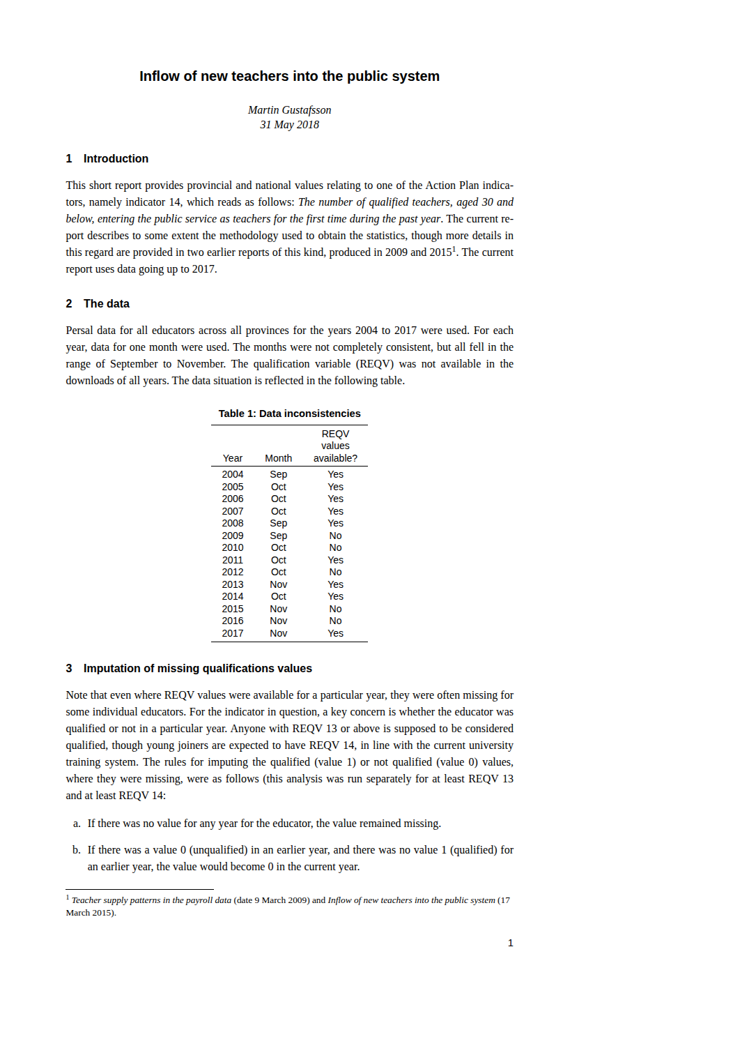Inflow of new teachers into the public system
Martin Gustafsson
31 May 2018
1 Introduction
This short report provides provincial and national values relating to one of the Action Plan indicators, namely indicator 14, which reads as follows: The number of qualified teachers, aged 30 and below, entering the public service as teachers for the first time during the past year. The current report describes to some extent the methodology used to obtain the statistics, though more details in this regard are provided in two earlier reports of this kind, produced in 2009 and 20151. The current report uses data going up to 2017.
2 The data
Persal data for all educators across all provinces for the years 2004 to 2017 were used. For each year, data for one month were used. The months were not completely consistent, but all fell in the range of September to November. The qualification variable (REQV) was not available in the downloads of all years. The data situation is reflected in the following table.
Table 1: Data inconsistencies
| | | REQV |
| --- | --- | --- |
| | | values |
| Year | Month | available? |
| 2004 | Sep | Yes |
| 2005 | Oct | Yes |
| 2006 | Oct | Yes |
| 2007 | Oct | Yes |
| 2008 | Sep | Yes |
| 2009 | Sep | No |
| 2010 | Oct | No |
| 2011 | Oct | Yes |
| 2012 | Oct | No |
| 2013 | Nov | Yes |
| 2014 | Oct | Yes |
| 2015 | Nov | No |
| 2016 | Nov | No |
| 2017 | Nov | Yes |
3 Imputation of missing qualifications values
Note that even where REQV values were available for a particular year, they were often missing for some individual educators. For the indicator in question, a key concern is whether the educator was qualified or not in a particular year. Anyone with REQV 13 or above is supposed to be considered qualified, though young joiners are expected to have REQV 14, in line with the current university training system. The rules for imputing the qualified (value 1) or not qualified (value 0) values, where they were missing, were as follows (this analysis was run separately for at least REQV 13 and at least REQV 14:
If there was no value for any year for the educator, the value remained missing.
If there was a value 0 (unqualified) in an earlier year, and there was no value 1 (qualified) for an earlier year, the value would become 0 in the current year.
1 Teacher supply patterns in the payroll data (date 9 March 2009) and Inflow of new teachers into the public system (17 March 2015).
1